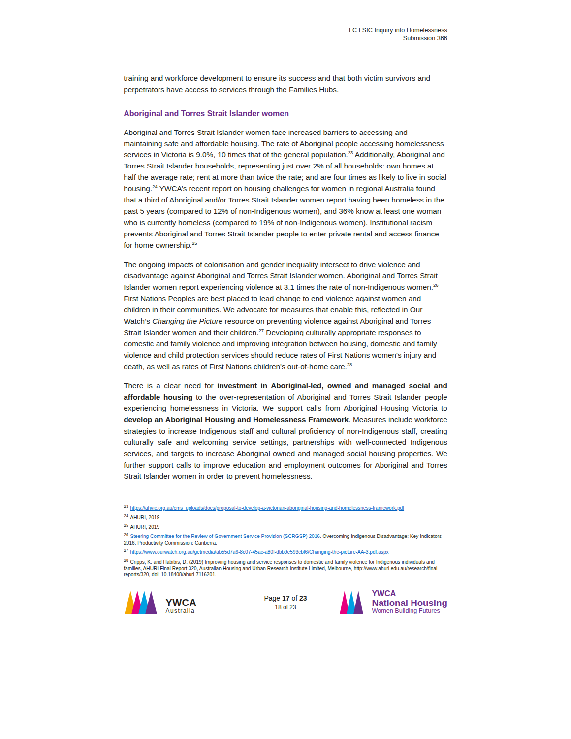LC LSIC Inquiry into Homelessness
Submission 366
training and workforce development to ensure its success and that both victim survivors and perpetrators have access to services through the Families Hubs.
Aboriginal and Torres Strait Islander women
Aboriginal and Torres Strait Islander women face increased barriers to accessing and maintaining safe and affordable housing. The rate of Aboriginal people accessing homelessness services in Victoria is 9.0%, 10 times that of the general population.23 Additionally, Aboriginal and Torres Strait Islander households, representing just over 2% of all households: own homes at half the average rate; rent at more than twice the rate; and are four times as likely to live in social housing.24 YWCA’s recent report on housing challenges for women in regional Australia found that a third of Aboriginal and/or Torres Strait Islander women report having been homeless in the past 5 years (compared to 12% of non-Indigenous women), and 36% know at least one woman who is currently homeless (compared to 19% of non-Indigenous women). Institutional racism prevents Aboriginal and Torres Strait Islander people to enter private rental and access finance for home ownership.25
The ongoing impacts of colonisation and gender inequality intersect to drive violence and disadvantage against Aboriginal and Torres Strait Islander women. Aboriginal and Torres Strait Islander women report experiencing violence at 3.1 times the rate of non-Indigenous women.26 First Nations Peoples are best placed to lead change to end violence against women and children in their communities. We advocate for measures that enable this, reflected in Our Watch’s Changing the Picture resource on preventing violence against Aboriginal and Torres Strait Islander women and their children.27 Developing culturally appropriate responses to domestic and family violence and improving integration between housing, domestic and family violence and child protection services should reduce rates of First Nations women's injury and death, as well as rates of First Nations children's out-of-home care.28
There is a clear need for investment in Aboriginal-led, owned and managed social and affordable housing to the over-representation of Aboriginal and Torres Strait Islander people experiencing homelessness in Victoria. We support calls from Aboriginal Housing Victoria to develop an Aboriginal Housing and Homelessness Framework. Measures include workforce strategies to increase Indigenous staff and cultural proficiency of non-Indigenous staff, creating culturally safe and welcoming service settings, partnerships with well-connected Indigenous services, and targets to increase Aboriginal owned and managed social housing properties. We further support calls to improve education and employment outcomes for Aboriginal and Torres Strait Islander women in order to prevent homelessness.
https://ahvic.org.au/cms_uploads/docs/proposal-to-develop-a-victorian-aboriginal-housing-and-homelessness-framework.pdf
AHURI, 2019
AHURI, 2019
Steering Committee for the Review of Government Service Provision (SCRGSP) 2016. Overcoming Indigenous Disadvantage: Key Indicators 2016. Productivity Commission: Canberra.
https://www.ourwatch.org.au/getmedia/ab55d7a6-8c07-45ac-a80f-dbb9e593cbf6/Changing-the-picture-AA-3.pdf.aspx
Cripps, K. and Habibis, D. (2019) Improving housing and service responses to domestic and family violence for Indigenous individuals and families, AHURI Final Report 320, Australian Housing and Urban Research Institute Limited, Melbourne, http://www.ahuri.edu.au/research/final-reports/320, doi: 10.18408/ahuri-7116201.
YWCA
Australia
Page 17 of 23
18 of 23
YWCA
National Housing
Women Building Futures